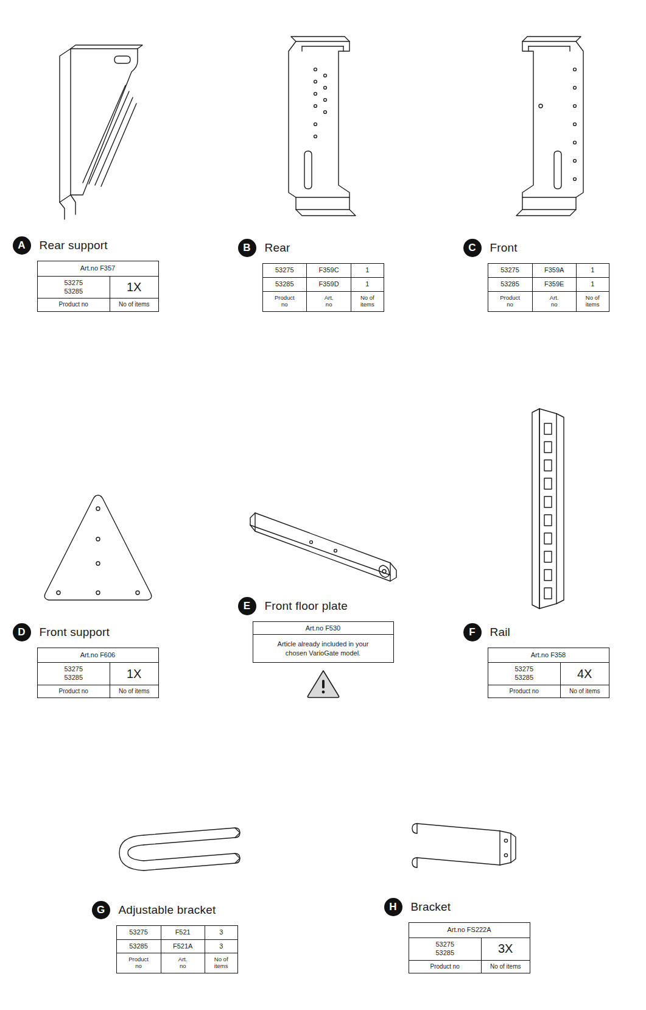============ ROW 1 : A B C ============
A
Rear support
| Art.no F357 |
| 53275 53285 | 1X |
| Product no | No of items |
B
Rear
| 53275 | F359C | 1 |
| 53285 | F359D | 1 |
| Product no | Art. no | No of items |
C
Front
| 53275 | F359A | 1 |
| 53285 | F359E | 1 |
| Product no | Art. no | No of items |
============ ROW 2 : D E F ============
D
Front support
| Art.no F606 |
| 53275 53285 | 1X |
| Product no | No of items |
E
Front floor plate
Art.no F530
Article already included in your
chosen VarioGate model.
F
Rail
| Art.no F358 |
| 53275 53285 | 4X |
| Product no | No of items |
============ ROW 3 : G H ============
G
Adjustable bracket
| 53275 | F521 | 3 |
| 53285 | F521A | 3 |
| Product no | Art. no | No of items |
H
Bracket
| Art.no FS222A |
| 53275 53285 | 3X |
| Product no | No of items |